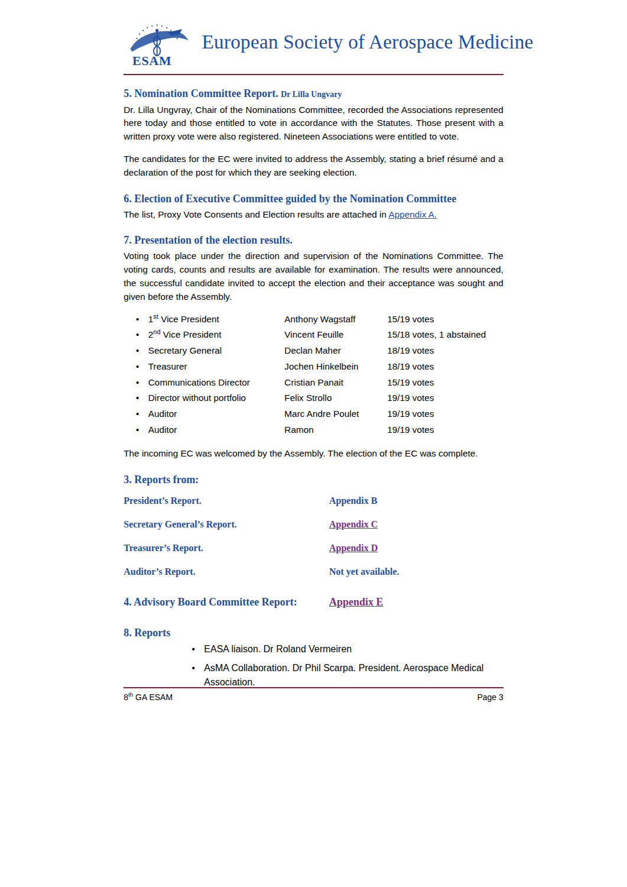ESAM
European Society of Aerospace Medicine
5. Nomination Committee Report. Dr Lilla Ungvary
Dr. Lilla Ungvray, Chair of the Nominations Committee, recorded the Associations represented here today and those entitled to vote in accordance with the Statutes. Those present with a written proxy vote were also registered. Nineteen Associations were entitled to vote.
The candidates for the EC were invited to address the Assembly, stating a brief résumé and a declaration of the post for which they are seeking election.
6. Election of Executive Committee guided by the Nomination Committee
The list, Proxy Vote Consents and Election results are attached in Appendix A.
7. Presentation of the election results.
Voting took place under the direction and supervision of the Nominations Committee. The voting cards, counts and results are available for examination. The results were announced, the successful candidate invited to accept the election and their acceptance was sought and given before the Assembly.
1st Vice President Anthony Wagstaff 15/19 votes
2nd Vice President Vincent Feuille 15/18 votes, 1 abstained
Secretary General Declan Maher 18/19 votes
Treasurer Jochen Hinkelbein 18/19 votes
Communications Director Cristian Panait 15/19 votes
Director without portfolio Felix Strollo 19/19 votes
Auditor Marc Andre Poulet 19/19 votes
Auditor Ramon 19/19 votes
The incoming EC was welcomed by the Assembly. The election of the EC was complete.
3. Reports from:
President’s Report. Appendix B
Secretary General’s Report. Appendix C
Treasurer’s Report. Appendix D
Auditor’s Report. Not yet available.
4. Advisory Board Committee Report: Appendix E
8. Reports
EASA liaison. Dr Roland Vermeiren
AsMA Collaboration. Dr Phil Scarpa. President. Aerospace Medical Association.
8th GA ESAM
Page 3